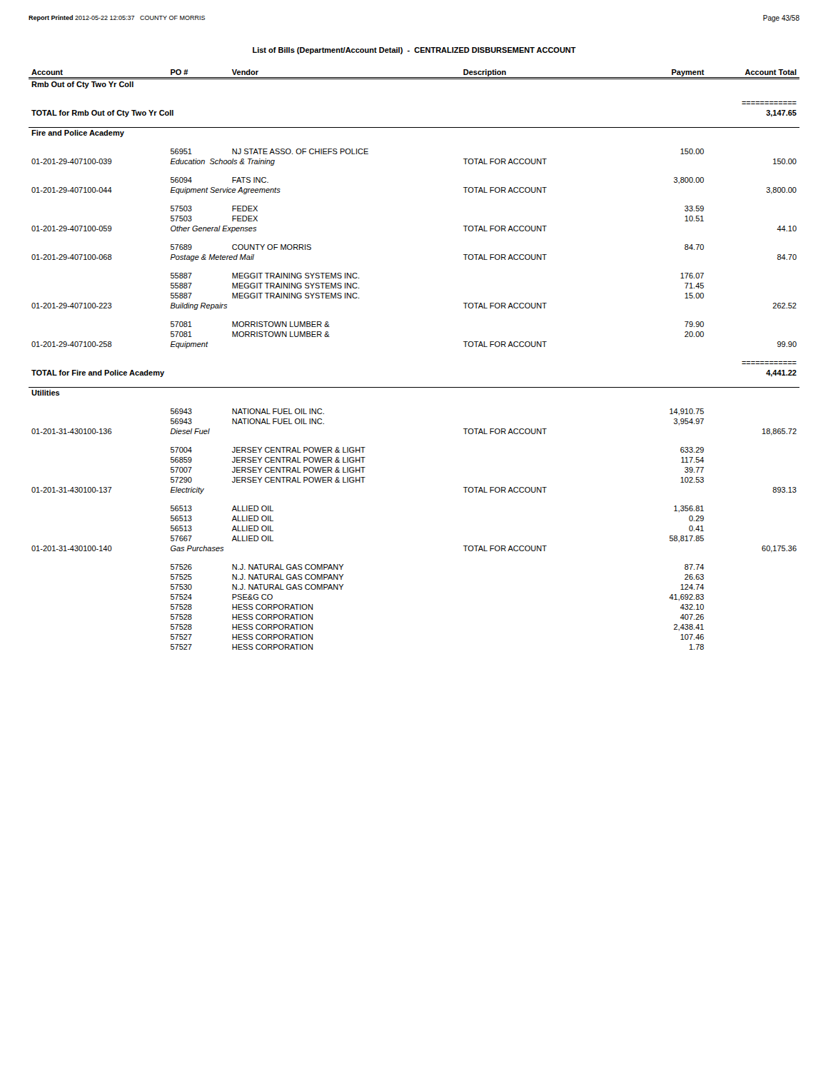Report Printed 2012-05-22 12:05:37 COUNTY OF MORRIS
Page 43/58
List of Bills (Department/Account Detail) - CENTRALIZED DISBURSEMENT ACCOUNT
| Account | PO # | Vendor | Description | Payment | Account Total |
| --- | --- | --- | --- | --- | --- |
| Rmb Out of Cty Two Yr Coll |
| | | ============ |
| TOTAL for Rmb Out of Cty Two Yr Coll | | 3,147.65 |
| Fire and Police Academy |
| | 56951 | NJ STATE ASSO. OF CHIEFS POLICE | | 150.00 | |
| 01-201-29-407100-039 | Education Schools & Training | TOTAL FOR ACCOUNT | | 150.00 |
| | 56094 | FATS INC. | | 3,800.00 | |
| 01-201-29-407100-044 | Equipment Service Agreements | TOTAL FOR ACCOUNT | | 3,800.00 |
| | 57503 | FEDEX | | 33.59 | |
| | 57503 | FEDEX | | 10.51 | |
| 01-201-29-407100-059 | Other General Expenses | TOTAL FOR ACCOUNT | | 44.10 |
| | 57689 | COUNTY OF MORRIS | | 84.70 | |
| 01-201-29-407100-068 | Postage & Metered Mail | TOTAL FOR ACCOUNT | | 84.70 |
| | 55887 | MEGGIT TRAINING SYSTEMS INC. | | 176.07 | |
| | 55887 | MEGGIT TRAINING SYSTEMS INC. | | 71.45 | |
| | 55887 | MEGGIT TRAINING SYSTEMS INC. | | 15.00 | |
| 01-201-29-407100-223 | Building Repairs | TOTAL FOR ACCOUNT | | 262.52 |
| | 57081 | MORRISTOWN LUMBER & | | 79.90 | |
| | 57081 | MORRISTOWN LUMBER & | | 20.00 | |
| 01-201-29-407100-258 | Equipment | TOTAL FOR ACCOUNT | | 99.90 |
| | | ============ |
| TOTAL for Fire and Police Academy | | 4,441.22 |
| Utilities |
| | 56943 | NATIONAL FUEL OIL INC. | | 14,910.75 | |
| | 56943 | NATIONAL FUEL OIL INC. | | 3,954.97 | |
| 01-201-31-430100-136 | Diesel Fuel | TOTAL FOR ACCOUNT | | 18,865.72 |
| | 57004 | JERSEY CENTRAL POWER & LIGHT | | 633.29 | |
| | 56859 | JERSEY CENTRAL POWER & LIGHT | | 117.54 | |
| | 57007 | JERSEY CENTRAL POWER & LIGHT | | 39.77 | |
| | 57290 | JERSEY CENTRAL POWER & LIGHT | | 102.53 | |
| 01-201-31-430100-137 | Electricity | TOTAL FOR ACCOUNT | | 893.13 |
| | 56513 | ALLIED OIL | | 1,356.81 | |
| | 56513 | ALLIED OIL | | 0.29 | |
| | 56513 | ALLIED OIL | | 0.41 | |
| | 57667 | ALLIED OIL | | 58,817.85 | |
| 01-201-31-430100-140 | Gas Purchases | TOTAL FOR ACCOUNT | | 60,175.36 |
| | 57526 | N.J. NATURAL GAS COMPANY | | 87.74 | |
| | 57525 | N.J. NATURAL GAS COMPANY | | 26.63 | |
| | 57530 | N.J. NATURAL GAS COMPANY | | 124.74 | |
| | 57524 | PSE&G CO | | 41,692.83 | |
| | 57528 | HESS CORPORATION | | 432.10 | |
| | 57528 | HESS CORPORATION | | 407.26 | |
| | 57528 | HESS CORPORATION | | 2,438.41 | |
| | 57527 | HESS CORPORATION | | 107.46 | |
| | 57527 | HESS CORPORATION | | 1.78 | |